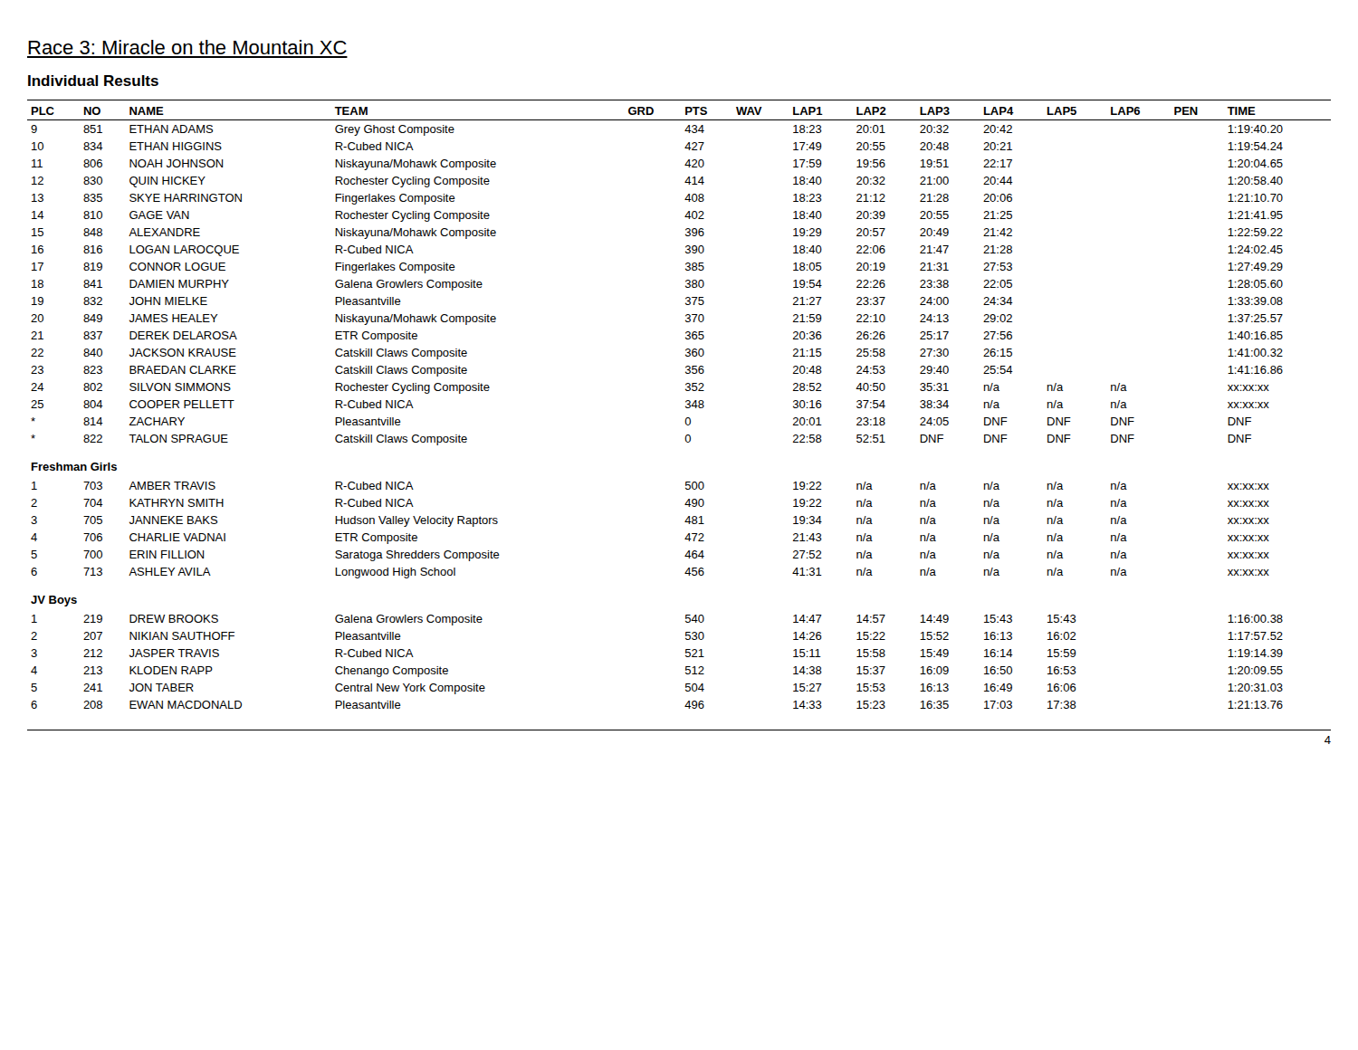Race 3: Miracle on the Mountain XC
Individual Results
| PLC | NO | NAME | TEAM | GRD | PTS | WAV | LAP1 | LAP2 | LAP3 | LAP4 | LAP5 | LAP6 | PEN | TIME |
| --- | --- | --- | --- | --- | --- | --- | --- | --- | --- | --- | --- | --- | --- | --- |
| 9 | 851 | ETHAN ADAMS | Grey Ghost Composite | | 434 | | 18:23 | 20:01 | 20:32 | 20:42 | | | | 1:19:40.20 |
| 10 | 834 | ETHAN HIGGINS | R-Cubed NICA | | 427 | | 17:49 | 20:55 | 20:48 | 20:21 | | | | 1:19:54.24 |
| 11 | 806 | NOAH JOHNSON | Niskayuna/Mohawk Composite | | 420 | | 17:59 | 19:56 | 19:51 | 22:17 | | | | 1:20:04.65 |
| 12 | 830 | QUIN HICKEY | Rochester Cycling Composite | | 414 | | 18:40 | 20:32 | 21:00 | 20:44 | | | | 1:20:58.40 |
| 13 | 835 | SKYE HARRINGTON | Fingerlakes Composite | | 408 | | 18:23 | 21:12 | 21:28 | 20:06 | | | | 1:21:10.70 |
| 14 | 810 | GAGE VAN | Rochester Cycling Composite | | 402 | | 18:40 | 20:39 | 20:55 | 21:25 | | | | 1:21:41.95 |
| 15 | 848 | ALEXANDRE | Niskayuna/Mohawk Composite | | 396 | | 19:29 | 20:57 | 20:49 | 21:42 | | | | 1:22:59.22 |
| 16 | 816 | LOGAN LAROCQUE | R-Cubed NICA | | 390 | | 18:40 | 22:06 | 21:47 | 21:28 | | | | 1:24:02.45 |
| 17 | 819 | CONNOR LOGUE | Fingerlakes Composite | | 385 | | 18:05 | 20:19 | 21:31 | 27:53 | | | | 1:27:49.29 |
| 18 | 841 | DAMIEN MURPHY | Galena Growlers Composite | | 380 | | 19:54 | 22:26 | 23:38 | 22:05 | | | | 1:28:05.60 |
| 19 | 832 | JOHN MIELKE | Pleasantville | | 375 | | 21:27 | 23:37 | 24:00 | 24:34 | | | | 1:33:39.08 |
| 20 | 849 | JAMES HEALEY | Niskayuna/Mohawk Composite | | 370 | | 21:59 | 22:10 | 24:13 | 29:02 | | | | 1:37:25.57 |
| 21 | 837 | DEREK DELAROSA | ETR Composite | | 365 | | 20:36 | 26:26 | 25:17 | 27:56 | | | | 1:40:16.85 |
| 22 | 840 | JACKSON KRAUSE | Catskill Claws Composite | | 360 | | 21:15 | 25:58 | 27:30 | 26:15 | | | | 1:41:00.32 |
| 23 | 823 | BRAEDAN CLARKE | Catskill Claws Composite | | 356 | | 20:48 | 24:53 | 29:40 | 25:54 | | | | 1:41:16.86 |
| 24 | 802 | SILVON SIMMONS | Rochester Cycling Composite | | 352 | | 28:52 | 40:50 | 35:31 | n/a | n/a | n/a | | xx:xx:xx |
| 25 | 804 | COOPER PELLETT | R-Cubed NICA | | 348 | | 30:16 | 37:54 | 38:34 | n/a | n/a | n/a | | xx:xx:xx |
| * | 814 | ZACHARY | Pleasantville | | 0 | | 20:01 | 23:18 | 24:05 | DNF | DNF | DNF | | DNF |
| * | 822 | TALON SPRAGUE | Catskill Claws Composite | | 0 | | 22:58 | 52:51 | DNF | DNF | DNF | DNF | | DNF |
| Freshman Girls |
| 1 | 703 | AMBER TRAVIS | R-Cubed NICA | | 500 | | 19:22 | n/a | n/a | n/a | n/a | n/a | | xx:xx:xx |
| 2 | 704 | KATHRYN SMITH | R-Cubed NICA | | 490 | | 19:22 | n/a | n/a | n/a | n/a | n/a | | xx:xx:xx |
| 3 | 705 | JANNEKE BAKS | Hudson Valley Velocity Raptors | | 481 | | 19:34 | n/a | n/a | n/a | n/a | n/a | | xx:xx:xx |
| 4 | 706 | CHARLIE VADNAI | ETR Composite | | 472 | | 21:43 | n/a | n/a | n/a | n/a | n/a | | xx:xx:xx |
| 5 | 700 | ERIN FILLION | Saratoga Shredders Composite | | 464 | | 27:52 | n/a | n/a | n/a | n/a | n/a | | xx:xx:xx |
| 6 | 713 | ASHLEY AVILA | Longwood High School | | 456 | | 41:31 | n/a | n/a | n/a | n/a | n/a | | xx:xx:xx |
| JV Boys |
| 1 | 219 | DREW BROOKS | Galena Growlers Composite | | 540 | | 14:47 | 14:57 | 14:49 | 15:43 | 15:43 | | | 1:16:00.38 |
| 2 | 207 | NIKIAN SAUTHOFF | Pleasantville | | 530 | | 14:26 | 15:22 | 15:52 | 16:13 | 16:02 | | | 1:17:57.52 |
| 3 | 212 | JASPER TRAVIS | R-Cubed NICA | | 521 | | 15:11 | 15:58 | 15:49 | 16:14 | 15:59 | | | 1:19:14.39 |
| 4 | 213 | KLODEN RAPP | Chenango Composite | | 512 | | 14:38 | 15:37 | 16:09 | 16:50 | 16:53 | | | 1:20:09.55 |
| 5 | 241 | JON TABER | Central New York Composite | | 504 | | 15:27 | 15:53 | 16:13 | 16:49 | 16:06 | | | 1:20:31.03 |
| 6 | 208 | EWAN MACDONALD | Pleasantville | | 496 | | 14:33 | 15:23 | 16:35 | 17:03 | 17:38 | | | 1:21:13.76 |
4